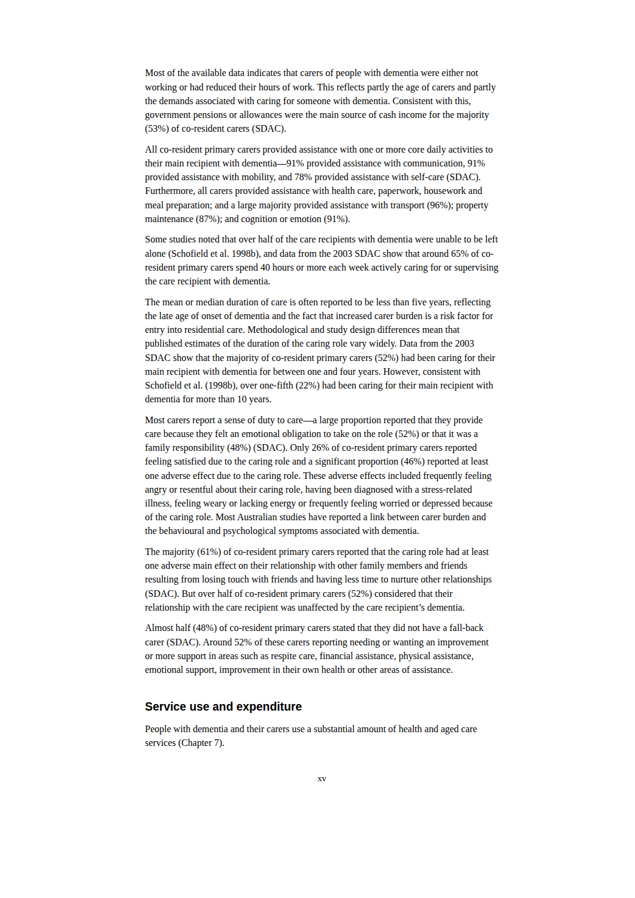Most of the available data indicates that carers of people with dementia were either not working or had reduced their hours of work. This reflects partly the age of carers and partly the demands associated with caring for someone with dementia. Consistent with this, government pensions or allowances were the main source of cash income for the majority (53%) of co-resident carers (SDAC).
All co-resident primary carers provided assistance with one or more core daily activities to their main recipient with dementia—91% provided assistance with communication, 91% provided assistance with mobility, and 78% provided assistance with self-care (SDAC). Furthermore, all carers provided assistance with health care, paperwork, housework and meal preparation; and a large majority provided assistance with transport (96%); property maintenance (87%); and cognition or emotion (91%).
Some studies noted that over half of the care recipients with dementia were unable to be left alone (Schofield et al. 1998b), and data from the 2003 SDAC show that around 65% of co-resident primary carers spend 40 hours or more each week actively caring for or supervising the care recipient with dementia.
The mean or median duration of care is often reported to be less than five years, reflecting the late age of onset of dementia and the fact that increased carer burden is a risk factor for entry into residential care. Methodological and study design differences mean that published estimates of the duration of the caring role vary widely. Data from the 2003 SDAC show that the majority of co-resident primary carers (52%) had been caring for their main recipient with dementia for between one and four years. However, consistent with Schofield et al. (1998b), over one-fifth (22%) had been caring for their main recipient with dementia for more than 10 years.
Most carers report a sense of duty to care—a large proportion reported that they provide care because they felt an emotional obligation to take on the role (52%) or that it was a family responsibility (48%) (SDAC). Only 26% of co-resident primary carers reported feeling satisfied due to the caring role and a significant proportion (46%) reported at least one adverse effect due to the caring role. These adverse effects included frequently feeling angry or resentful about their caring role, having been diagnosed with a stress-related illness, feeling weary or lacking energy or frequently feeling worried or depressed because of the caring role. Most Australian studies have reported a link between carer burden and the behavioural and psychological symptoms associated with dementia.
The majority (61%) of co-resident primary carers reported that the caring role had at least one adverse main effect on their relationship with other family members and friends resulting from losing touch with friends and having less time to nurture other relationships (SDAC). But over half of co-resident primary carers (52%) considered that their relationship with the care recipient was unaffected by the care recipient’s dementia.
Almost half (48%) of co-resident primary carers stated that they did not have a fall-back carer (SDAC). Around 52% of these carers reporting needing or wanting an improvement or more support in areas such as respite care, financial assistance, physical assistance, emotional support, improvement in their own health or other areas of assistance.
Service use and expenditure
People with dementia and their carers use a substantial amount of health and aged care services (Chapter 7).
xv